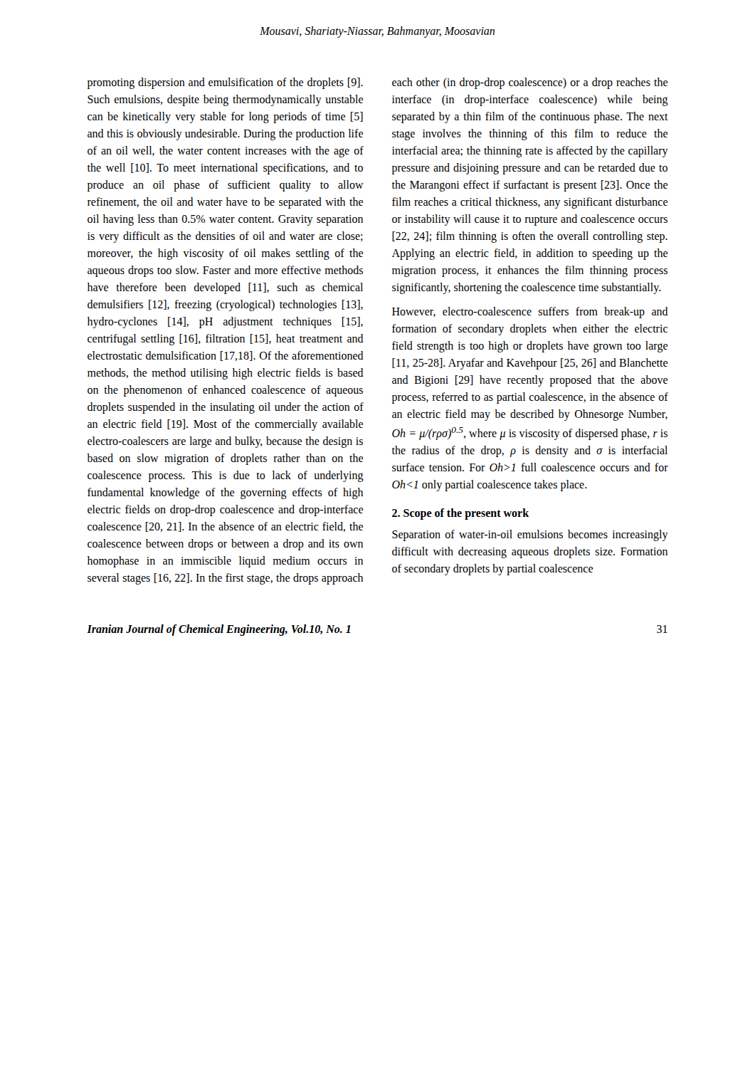Mousavi, Shariaty-Niassar, Bahmanyar, Moosavian
promoting dispersion and emulsification of the droplets [9]. Such emulsions, despite being thermodynamically unstable can be kinetically very stable for long periods of time [5] and this is obviously undesirable. During the production life of an oil well, the water content increases with the age of the well [10]. To meet international specifications, and to produce an oil phase of sufficient quality to allow refinement, the oil and water have to be separated with the oil having less than 0.5% water content. Gravity separation is very difficult as the densities of oil and water are close; moreover, the high viscosity of oil makes settling of the aqueous drops too slow. Faster and more effective methods have therefore been developed [11], such as chemical demulsifiers [12], freezing (cryological) technologies [13], hydro-cyclones [14], pH adjustment techniques [15], centrifugal settling [16], filtration [15], heat treatment and electrostatic demulsification [17,18]. Of the aforementioned methods, the method utilising high electric fields is based on the phenomenon of enhanced coalescence of aqueous droplets suspended in the insulating oil under the action of an electric field [19]. Most of the commercially available electro-coalescers are large and bulky, because the design is based on slow migration of droplets rather than on the coalescence process. This is due to lack of underlying fundamental knowledge of the governing effects of high electric fields on drop-drop coalescence and drop-interface coalescence [20, 21]. In the absence of an electric field, the coalescence between drops or between a drop and its own homophase in an immiscible liquid medium occurs in several stages [16, 22]. In the first stage, the drops approach each other (in drop-drop coalescence) or a drop reaches the interface (in drop-interface coalescence) while being separated by a thin film of the continuous phase. The next stage involves the thinning of this film to reduce the interfacial area; the thinning rate is affected by the capillary pressure and disjoining pressure and can be retarded due to the Marangoni effect if surfactant is present [23]. Once the film reaches a critical thickness, any significant disturbance or instability will cause it to rupture and coalescence occurs [22, 24]; film thinning is often the overall controlling step. Applying an electric field, in addition to speeding up the migration process, it enhances the film thinning process significantly, shortening the coalescence time substantially.
However, electro-coalescence suffers from break-up and formation of secondary droplets when either the electric field strength is too high or droplets have grown too large [11, 25-28]. Aryafar and Kavehpour [25, 26] and Blanchette and Bigioni [29] have recently proposed that the above process, referred to as partial coalescence, in the absence of an electric field may be described by Ohnesorge Number, Oh = μ/(rρσ)0.5, where μ is viscosity of dispersed phase, r is the radius of the drop, ρ is density and σ is interfacial surface tension. For Oh>1 full coalescence occurs and for Oh<1 only partial coalescence takes place.
2. Scope of the present work
Separation of water-in-oil emulsions becomes increasingly difficult with decreasing aqueous droplets size. Formation of secondary droplets by partial coalescence
Iranian Journal of Chemical Engineering, Vol.10, No. 1 31